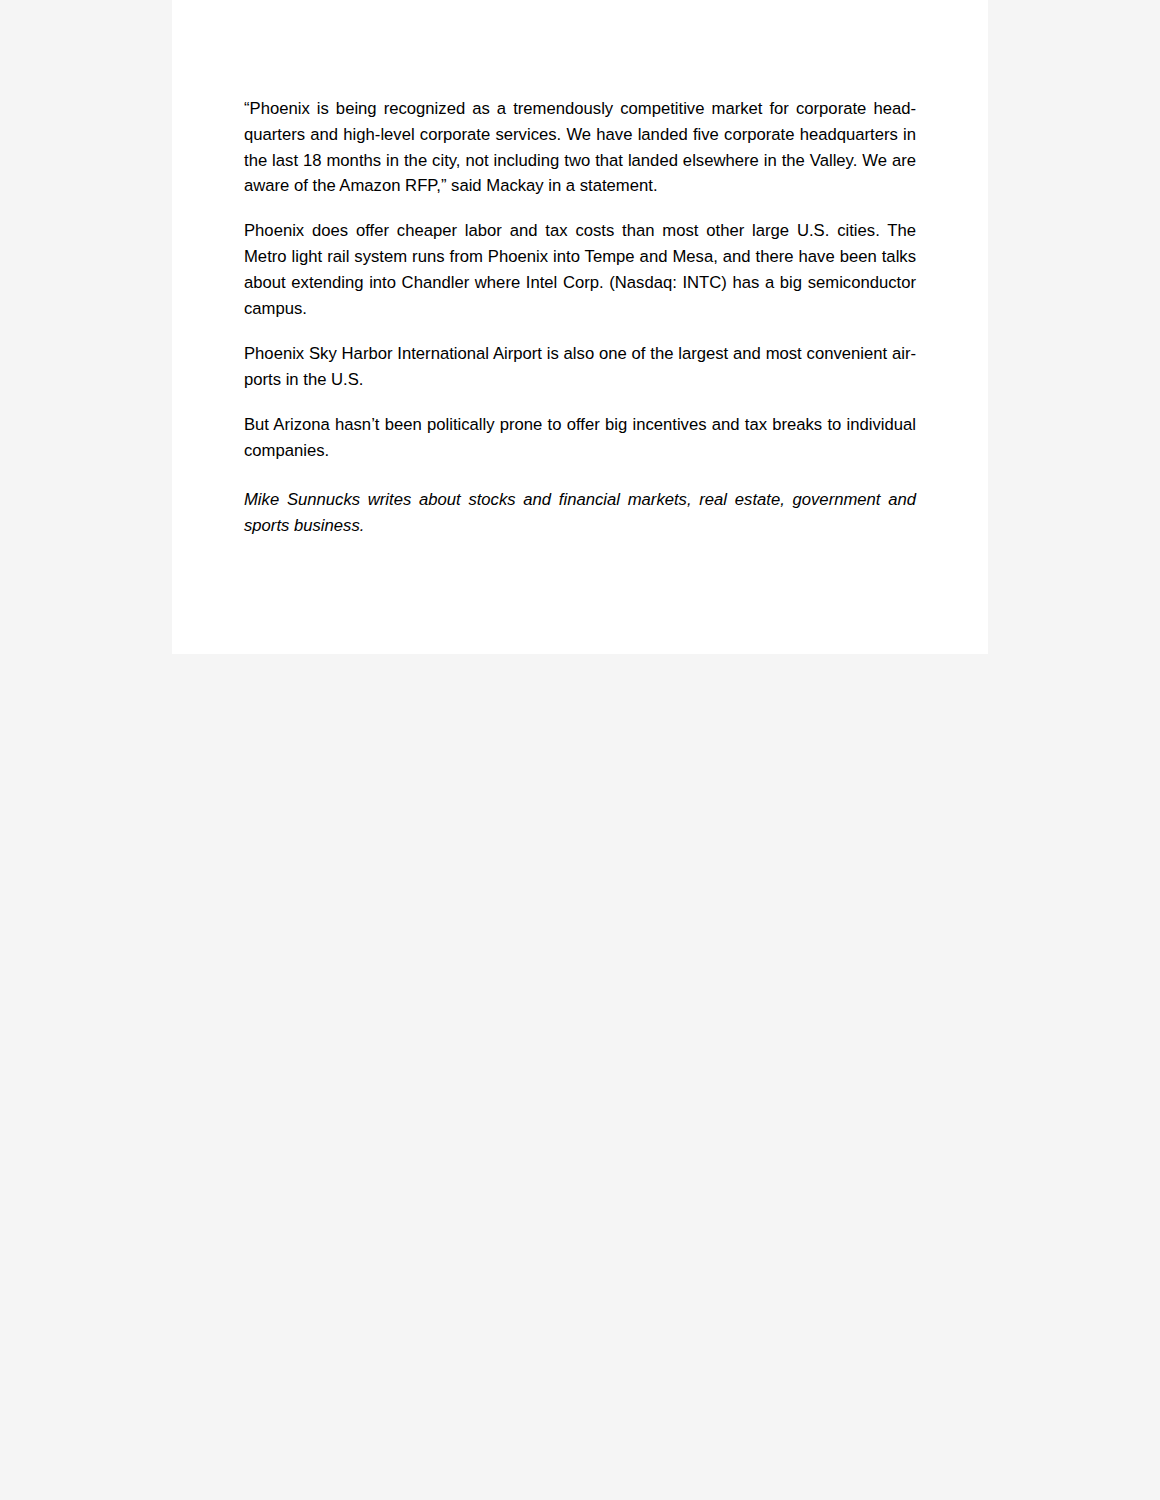“Phoenix is being recognized as a tremendously competitive market for corporate headquarters and high-level corporate services. We have landed five corporate headquarters in the last 18 months in the city, not including two that landed elsewhere in the Valley. We are aware of the Amazon RFP,” said Mackay in a statement.
Phoenix does offer cheaper labor and tax costs than most other large U.S. cities. The Metro light rail system runs from Phoenix into Tempe and Mesa, and there have been talks about extending into Chandler where Intel Corp. (Nasdaq: INTC) has a big semiconductor campus.
Phoenix Sky Harbor International Airport is also one of the largest and most convenient airports in the U.S.
But Arizona hasn’t been politically prone to offer big incentives and tax breaks to individual companies.
Mike Sunnucks writes about stocks and financial markets, real estate, government and sports business.